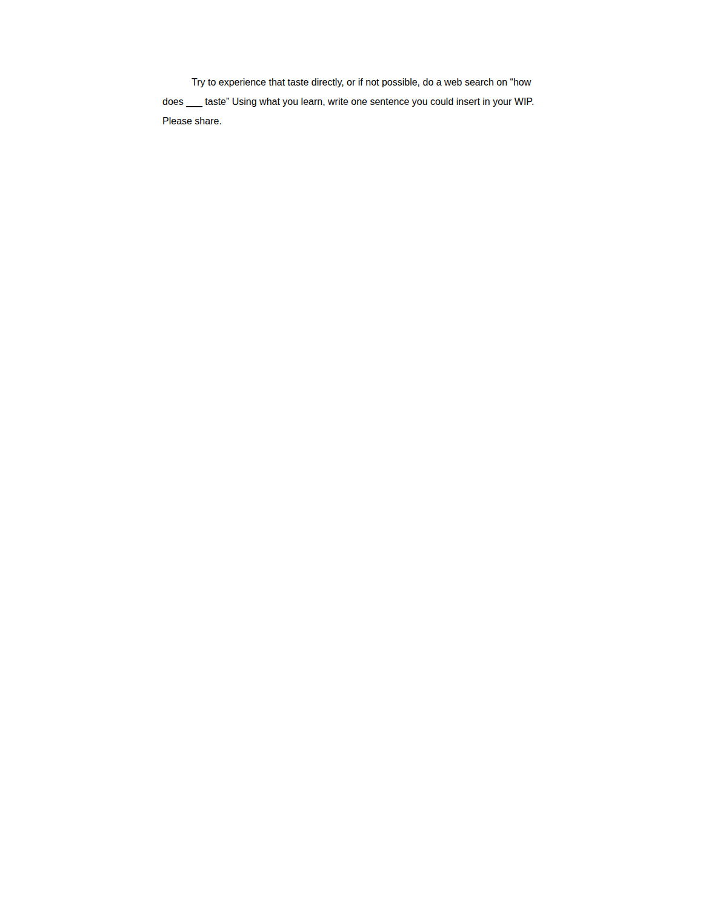Try to experience that taste directly, or if not possible, do a web search on “how does ___ taste” Using what you learn, write one sentence you could insert in your WIP. Please share.